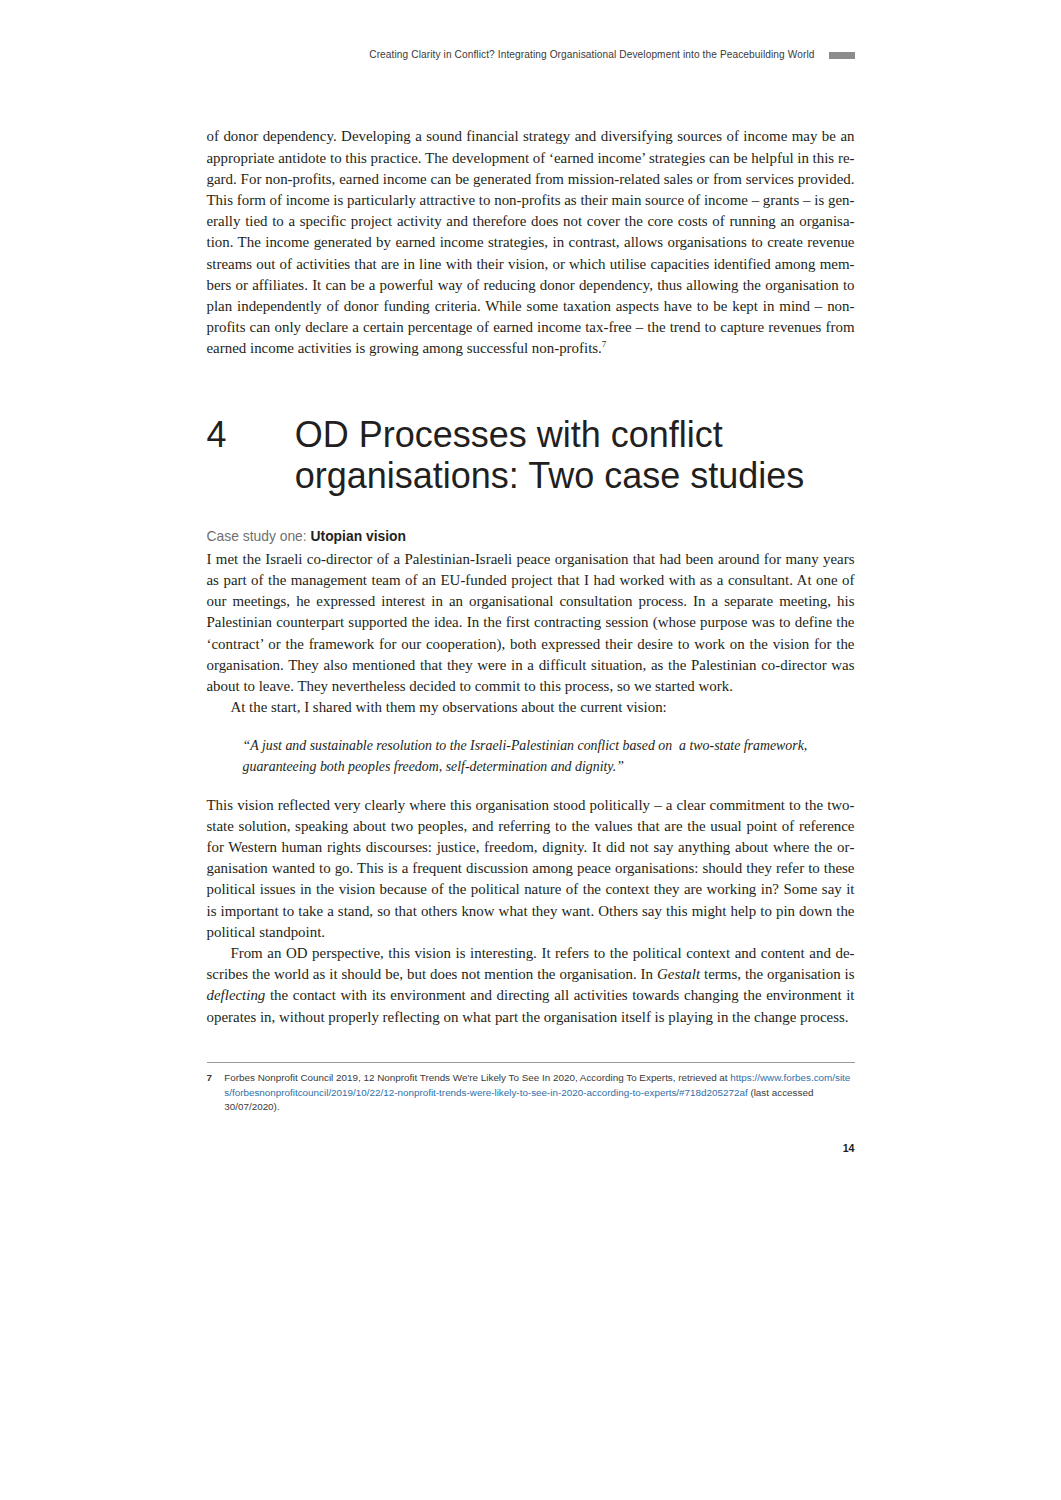Creating Clarity in Conflict? Integrating Organisational Development into the Peacebuilding World
of donor dependency. Developing a sound financial strategy and diversifying sources of income may be an appropriate antidote to this practice. The development of ‘earned income’ strategies can be helpful in this regard. For non-profits, earned income can be generated from mission-related sales or from services provided. This form of income is particularly attractive to non-profits as their main source of income – grants – is generally tied to a specific project activity and therefore does not cover the core costs of running an organisation. The income generated by earned income strategies, in contrast, allows organisations to create revenue streams out of activities that are in line with their vision, or which utilise capacities identified among members or affiliates. It can be a powerful way of reducing donor dependency, thus allowing the organisation to plan independently of donor funding criteria. While some taxation aspects have to be kept in mind – non-profits can only declare a certain percentage of earned income tax-free – the trend to capture revenues from earned income activities is growing among successful non-profits.7
4 OD Processes with conflict organisations: Two case studies
Case study one: Utopian vision
I met the Israeli co-director of a Palestinian-Israeli peace organisation that had been around for many years as part of the management team of an EU-funded project that I had worked with as a consultant. At one of our meetings, he expressed interest in an organisational consultation process. In a separate meeting, his Palestinian counterpart supported the idea. In the first contracting session (whose purpose was to define the ‘contract’ or the framework for our cooperation), both expressed their desire to work on the vision for the organisation. They also mentioned that they were in a difficult situation, as the Palestinian co-director was about to leave. They nevertheless decided to commit to this process, so we started work.
At the start, I shared with them my observations about the current vision:
“A just and sustainable resolution to the Israeli-Palestinian conflict based on a two-state framework, guaranteeing both peoples freedom, self-determination and dignity.”
This vision reflected very clearly where this organisation stood politically – a clear commitment to the two-state solution, speaking about two peoples, and referring to the values that are the usual point of reference for Western human rights discourses: justice, freedom, dignity. It did not say anything about where the organisation wanted to go. This is a frequent discussion among peace organisations: should they refer to these political issues in the vision because of the political nature of the context they are working in? Some say it is important to take a stand, so that others know what they want. Others say this might help to pin down the political standpoint.
From an OD perspective, this vision is interesting. It refers to the political context and content and describes the world as it should be, but does not mention the organisation. In Gestalt terms, the organisation is deflecting the contact with its environment and directing all activities towards changing the environment it operates in, without properly reflecting on what part the organisation itself is playing in the change process.
7 Forbes Nonprofit Council 2019, 12 Nonprofit Trends We're Likely To See In 2020, According To Experts, retrieved at https://www.forbes.com/sites/forbesnonprofitcouncil/2019/10/22/12-nonprofit-trends-were-likely-to-see-in-2020-according-to-experts/#718d205272af (last accessed 30/07/2020).
14